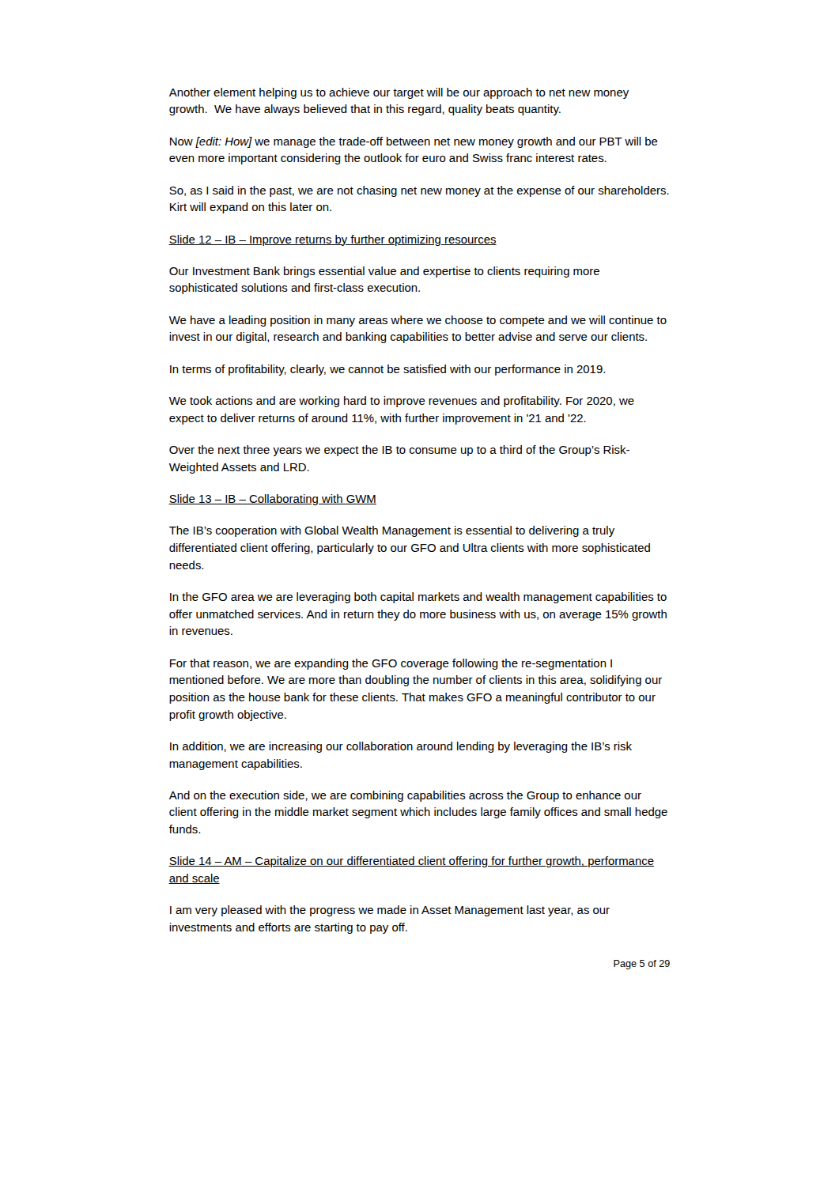Another element helping us to achieve our target will be our approach to net new money growth. We have always believed that in this regard, quality beats quantity.
Now [edit: How] we manage the trade-off between net new money growth and our PBT will be even more important considering the outlook for euro and Swiss franc interest rates.
So, as I said in the past, we are not chasing net new money at the expense of our shareholders. Kirt will expand on this later on.
Slide 12 – IB – Improve returns by further optimizing resources
Our Investment Bank brings essential value and expertise to clients requiring more sophisticated solutions and first-class execution.
We have a leading position in many areas where we choose to compete and we will continue to invest in our digital, research and banking capabilities to better advise and serve our clients.
In terms of profitability, clearly, we cannot be satisfied with our performance in 2019.
We took actions and are working hard to improve revenues and profitability. For 2020, we expect to deliver returns of around 11%, with further improvement in '21 and '22.
Over the next three years we expect the IB to consume up to a third of the Group’s Risk-Weighted Assets and LRD.
Slide 13 – IB – Collaborating with GWM
The IB’s cooperation with Global Wealth Management is essential to delivering a truly differentiated client offering, particularly to our GFO and Ultra clients with more sophisticated needs.
In the GFO area we are leveraging both capital markets and wealth management capabilities to offer unmatched services. And in return they do more business with us, on average 15% growth in revenues.
For that reason, we are expanding the GFO coverage following the re-segmentation I mentioned before. We are more than doubling the number of clients in this area, solidifying our position as the house bank for these clients. That makes GFO a meaningful contributor to our profit growth objective.
In addition, we are increasing our collaboration around lending by leveraging the IB’s risk management capabilities.
And on the execution side, we are combining capabilities across the Group to enhance our client offering in the middle market segment which includes large family offices and small hedge funds.
Slide 14 – AM – Capitalize on our differentiated client offering for further growth, performance and scale
I am very pleased with the progress we made in Asset Management last year, as our investments and efforts are starting to pay off.
Page 5 of 29